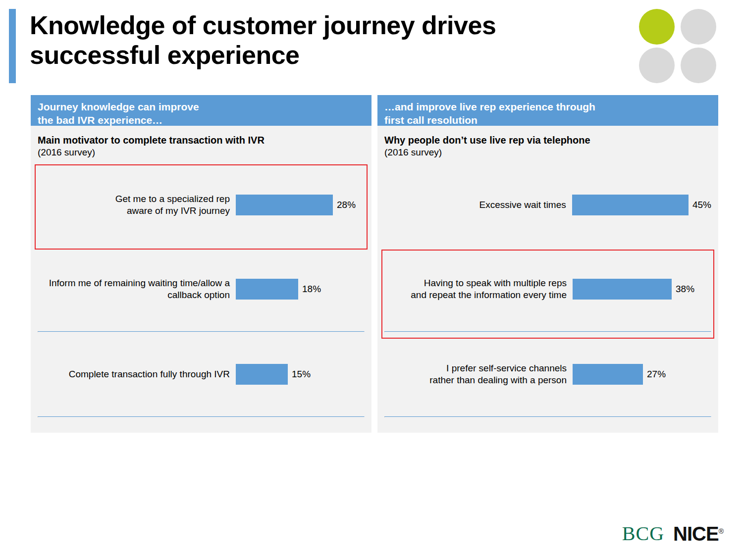Knowledge of customer journey drives successful experience
Journey knowledge can improve
the bad IVR experience…
Main motivator to complete transaction with IVR
(2016 survey)
Get me to a specialized rep
aware of my IVR journey
28%
Inform me of remaining waiting time/allow a
callback option
18%
Complete transaction fully through IVR
15%
…and improve live rep experience through
first call resolution
Why people don’t use live rep via telephone
(2016 survey)
Excessive wait times
45%
Having to speak with multiple reps
and repeat the information every time
38%
I prefer self-service channels
rather than dealing with a person
27%
BCG
NICE®